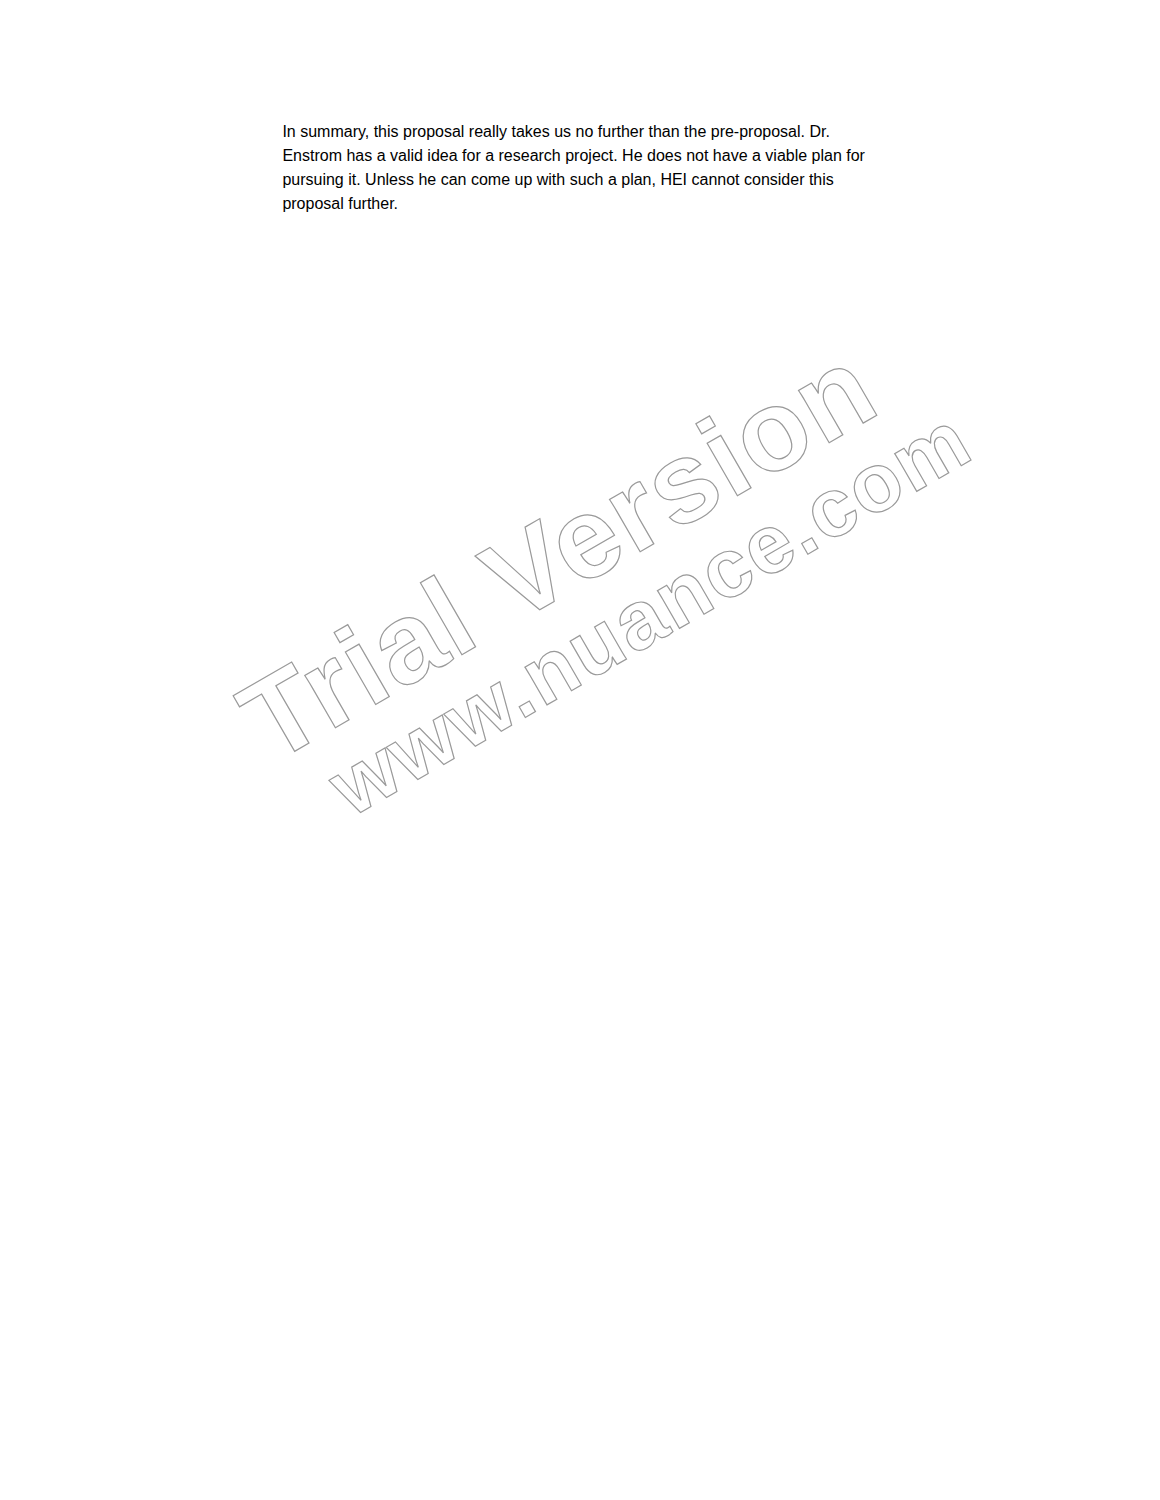Trial Version www.nuance.com
In summary, this proposal really takes us no further than the pre-proposal. Dr. Enstrom has a valid idea for a research project. He does not have a viable plan for pursuing it. Unless he can come up with such a plan, HEI cannot consider this proposal further.